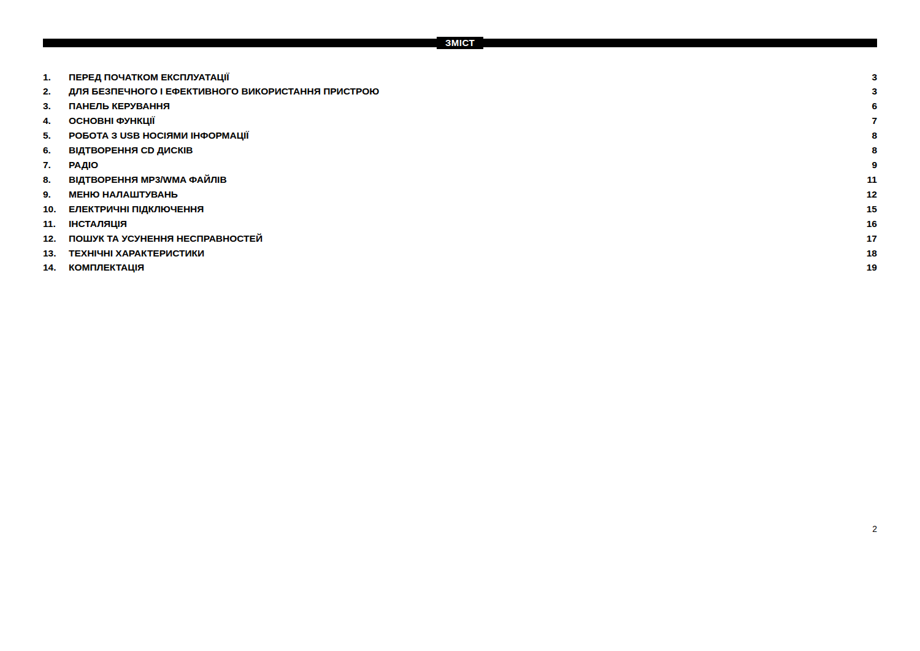ЗМІСТ
| 1. | ПЕРЕД ПОЧАТКОМ ЕКСПЛУАТАЦІЇ | 3 |
| 2. | ДЛЯ БЕЗПЕЧНОГО І ЕФЕКТИВНОГО ВИКОРИСТАННЯ ПРИСТРОЮ | 3 |
| 3. | ПАНЕЛЬ КЕРУВАННЯ | 6 |
| 4. | ОСНОВНІ ФУНКЦІЇ | 7 |
| 5. | РОБОТА З USB НОСІЯМИ ІНФОРМАЦІЇ | 8 |
| 6. | ВІДТВОРЕННЯ CD ДИСКІВ | 8 |
| 7. | РАДІО | 9 |
| 8. | ВІДТВОРЕННЯ MP3/WMA ФАЙЛІВ | 11 |
| 9. | МЕНЮ НАЛАШТУВАНЬ | 12 |
| 10. | ЕЛЕКТРИЧНІ ПІДКЛЮЧЕННЯ | 15 |
| 11. | ІНСТАЛЯЦІЯ | 16 |
| 12. | ПОШУК ТА УСУНЕННЯ НЕСПРАВНОСТЕЙ | 17 |
| 13. | ТЕХНІЧНІ ХАРАКТЕРИСТИКИ | 18 |
| 14. | КОМПЛЕКТАЦІЯ | 19 |
2